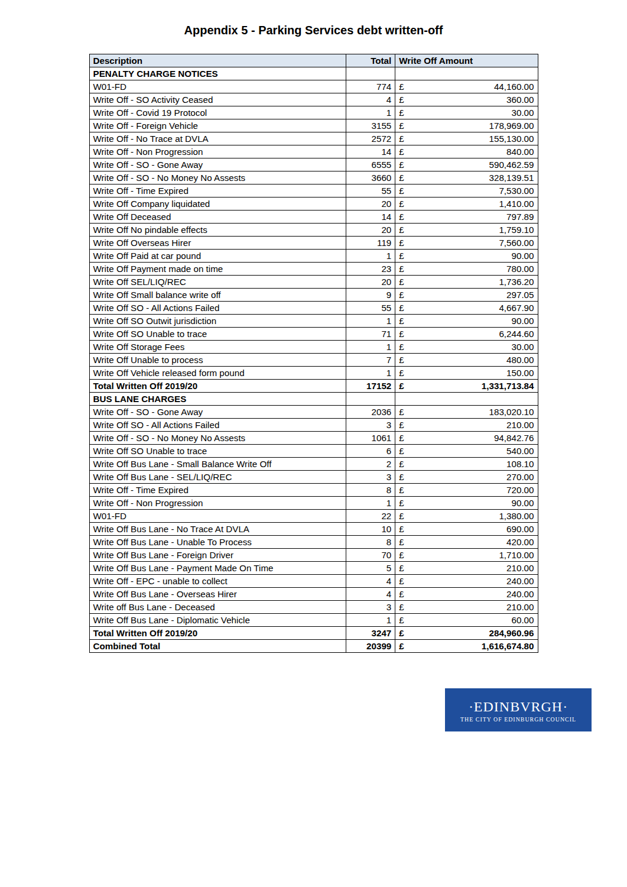Appendix 5 - Parking Services debt written-off
| Description | Total | Write Off Amount |
| --- | --- | --- |
| PENALTY CHARGE NOTICES | | | |
| W01-FD | 774 | £ | 44,160.00 |
| Write Off - SO Activity Ceased | 4 | £ | 360.00 |
| Write Off - Covid 19 Protocol | 1 | £ | 30.00 |
| Write Off - Foreign Vehicle | 3155 | £ | 178,969.00 |
| Write Off - No Trace at DVLA | 2572 | £ | 155,130.00 |
| Write Off - Non Progression | 14 | £ | 840.00 |
| Write Off - SO - Gone Away | 6555 | £ | 590,462.59 |
| Write Off - SO - No Money No Assests | 3660 | £ | 328,139.51 |
| Write Off - Time Expired | 55 | £ | 7,530.00 |
| Write Off Company liquidated | 20 | £ | 1,410.00 |
| Write Off Deceased | 14 | £ | 797.89 |
| Write Off No pindable effects | 20 | £ | 1,759.10 |
| Write Off Overseas Hirer | 119 | £ | 7,560.00 |
| Write Off Paid at car pound | 1 | £ | 90.00 |
| Write Off Payment made on time | 23 | £ | 780.00 |
| Write Off SEL/LIQ/REC | 20 | £ | 1,736.20 |
| Write Off Small balance write off | 9 | £ | 297.05 |
| Write Off SO - All Actions Failed | 55 | £ | 4,667.90 |
| Write Off SO Outwit jurisdiction | 1 | £ | 90.00 |
| Write Off SO Unable to trace | 71 | £ | 6,244.60 |
| Write Off Storage Fees | 1 | £ | 30.00 |
| Write Off Unable to process | 7 | £ | 480.00 |
| Write Off Vehicle released form pound | 1 | £ | 150.00 |
| Total Written Off 2019/20 | 17152 | £ | 1,331,713.84 |
| BUS LANE CHARGES | | | |
| Write Off - SO - Gone Away | 2036 | £ | 183,020.10 |
| Write Off SO - All Actions Failed | 3 | £ | 210.00 |
| Write Off - SO - No Money No Assests | 1061 | £ | 94,842.76 |
| Write Off SO Unable to trace | 6 | £ | 540.00 |
| Write Off Bus Lane - Small Balance Write Off | 2 | £ | 108.10 |
| Write Off Bus Lane - SEL/LIQ/REC | 3 | £ | 270.00 |
| Write Off - Time Expired | 8 | £ | 720.00 |
| Write Off - Non Progression | 1 | £ | 90.00 |
| W01-FD | 22 | £ | 1,380.00 |
| Write Off Bus Lane - No Trace At DVLA | 10 | £ | 690.00 |
| Write Off Bus Lane - Unable To Process | 8 | £ | 420.00 |
| Write Off Bus Lane - Foreign Driver | 70 | £ | 1,710.00 |
| Write Off Bus Lane - Payment Made On Time | 5 | £ | 210.00 |
| Write Off - EPC - unable to collect | 4 | £ | 240.00 |
| Write Off Bus Lane - Overseas Hirer | 4 | £ | 240.00 |
| Write off Bus Lane - Deceased | 3 | £ | 210.00 |
| Write Off Bus Lane - Diplomatic Vehicle | 1 | £ | 60.00 |
| Total Written Off 2019/20 | 3247 | £ | 284,960.96 |
| Combined Total | 20399 | £ | 1,616,674.80 |
·EDINBVRGH·
THE CITY OF EDINBURGH COUNCIL